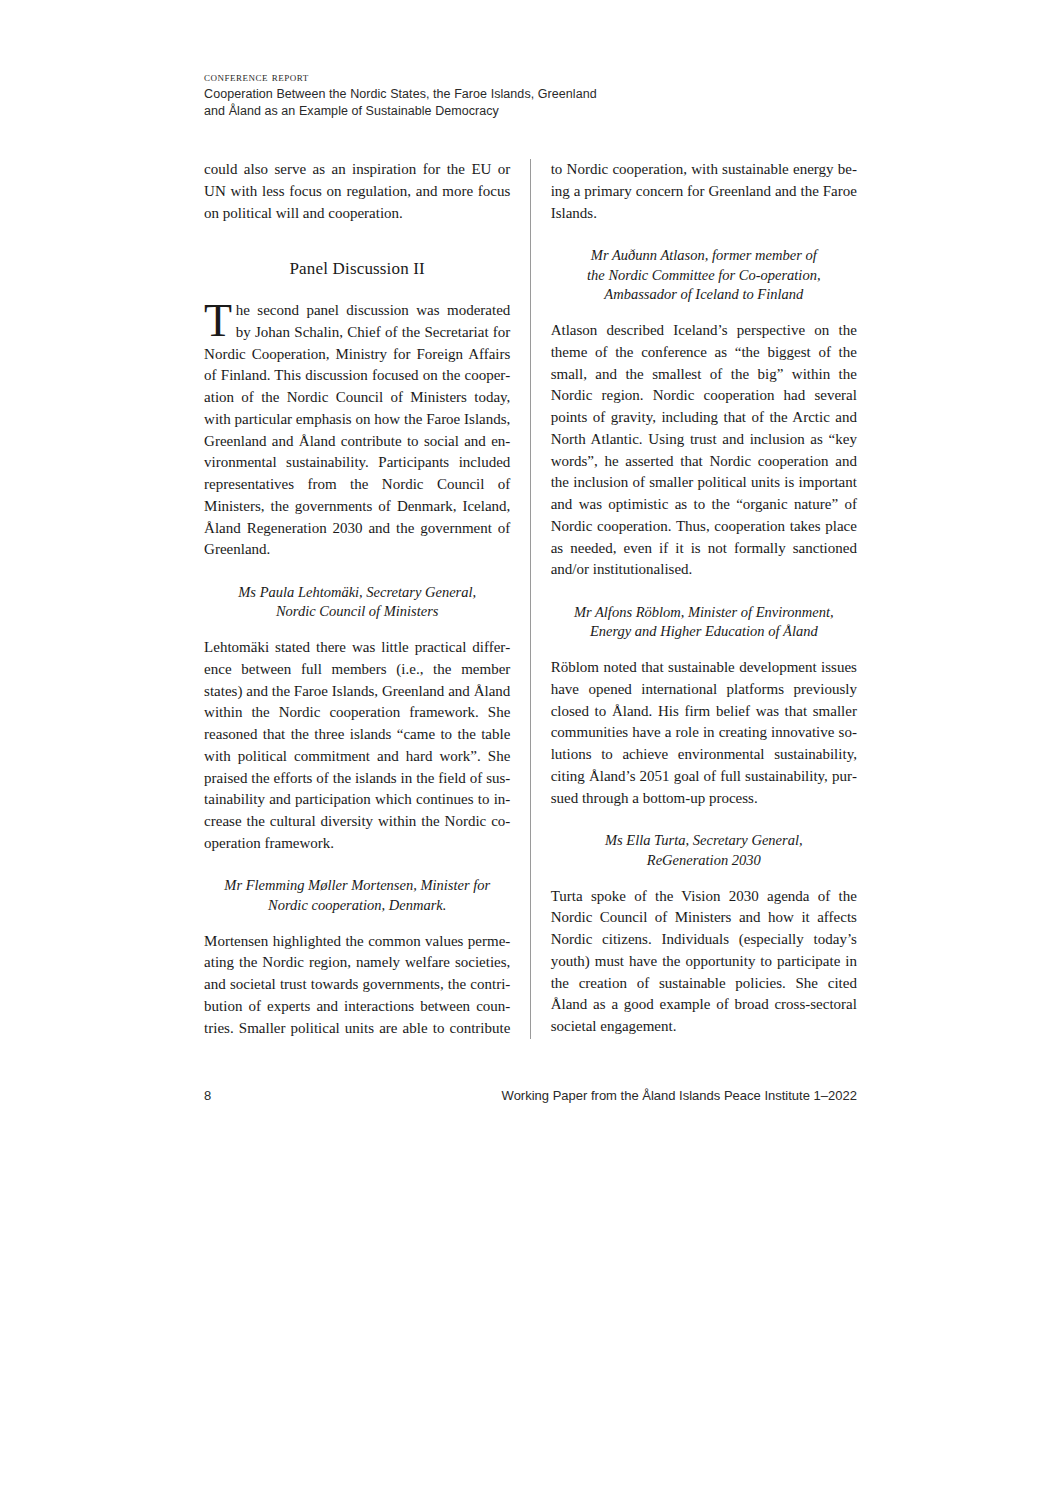Conference Report
Cooperation Between the Nordic States, the Faroe Islands, Greenland
and Åland as an Example of Sustainable Democracy
could also serve as an inspiration for the EU or UN with less focus on regulation, and more focus on political will and cooperation.
Panel Discussion II
The second panel discussion was moderated by Johan Schalin, Chief of the Secretariat for Nordic Cooperation, Ministry for Foreign Affairs of Finland. This discussion focused on the cooperation of the Nordic Council of Ministers today, with particular emphasis on how the Faroe Islands, Greenland and Åland contribute to social and environmental sustainability. Participants included representatives from the Nordic Council of Ministers, the governments of Denmark, Iceland, Åland Regeneration 2030 and the government of Greenland.
Ms Paula Lehtomäki, Secretary General,
Nordic Council of Ministers
Lehtomäki stated there was little practical difference between full members (i.e., the member states) and the Faroe Islands, Greenland and Åland within the Nordic cooperation framework. She reasoned that the three islands “came to the table with political commitment and hard work”. She praised the efforts of the islands in the field of sustainability and participation which continues to increase the cultural diversity within the Nordic cooperation framework.
Mr Flemming Møller Mortensen, Minister for
Nordic cooperation, Denmark.
Mortensen highlighted the common values permeating the Nordic region, namely welfare societies, and societal trust towards governments, the contribution of experts and interactions between countries. Smaller political units are able to contribute to Nordic cooperation, with sustainable energy being a primary concern for Greenland and the Faroe Islands.
Mr Auðunn Atlason, former member of
the Nordic Committee for Co-operation,
Ambassador of Iceland to Finland
Atlason described Iceland’s perspective on the theme of the conference as “the biggest of the small, and the smallest of the big” within the Nordic region. Nordic cooperation had several points of gravity, including that of the Arctic and North Atlantic. Using trust and inclusion as “key words”, he asserted that Nordic cooperation and the inclusion of smaller political units is important and was optimistic as to the “organic nature” of Nordic cooperation. Thus, cooperation takes place as needed, even if it is not formally sanctioned and/or institutionalised.
Mr Alfons Röblom, Minister of Environment,
Energy and Higher Education of Åland
Röblom noted that sustainable development issues have opened international platforms previously closed to Åland. His firm belief was that smaller communities have a role in creating innovative solutions to achieve environmental sustainability, citing Åland’s 2051 goal of full sustainability, pursued through a bottom-up process.
Ms Ella Turta, Secretary General,
ReGeneration 2030
Turta spoke of the Vision 2030 agenda of the Nordic Council of Ministers and how it affects Nordic citizens. Individuals (especially today’s youth) must have the opportunity to participate in the creation of sustainable policies. She cited Åland as a good example of broad cross-sectoral societal engagement.
8
Working Paper from the Åland Islands Peace Institute 1–2022